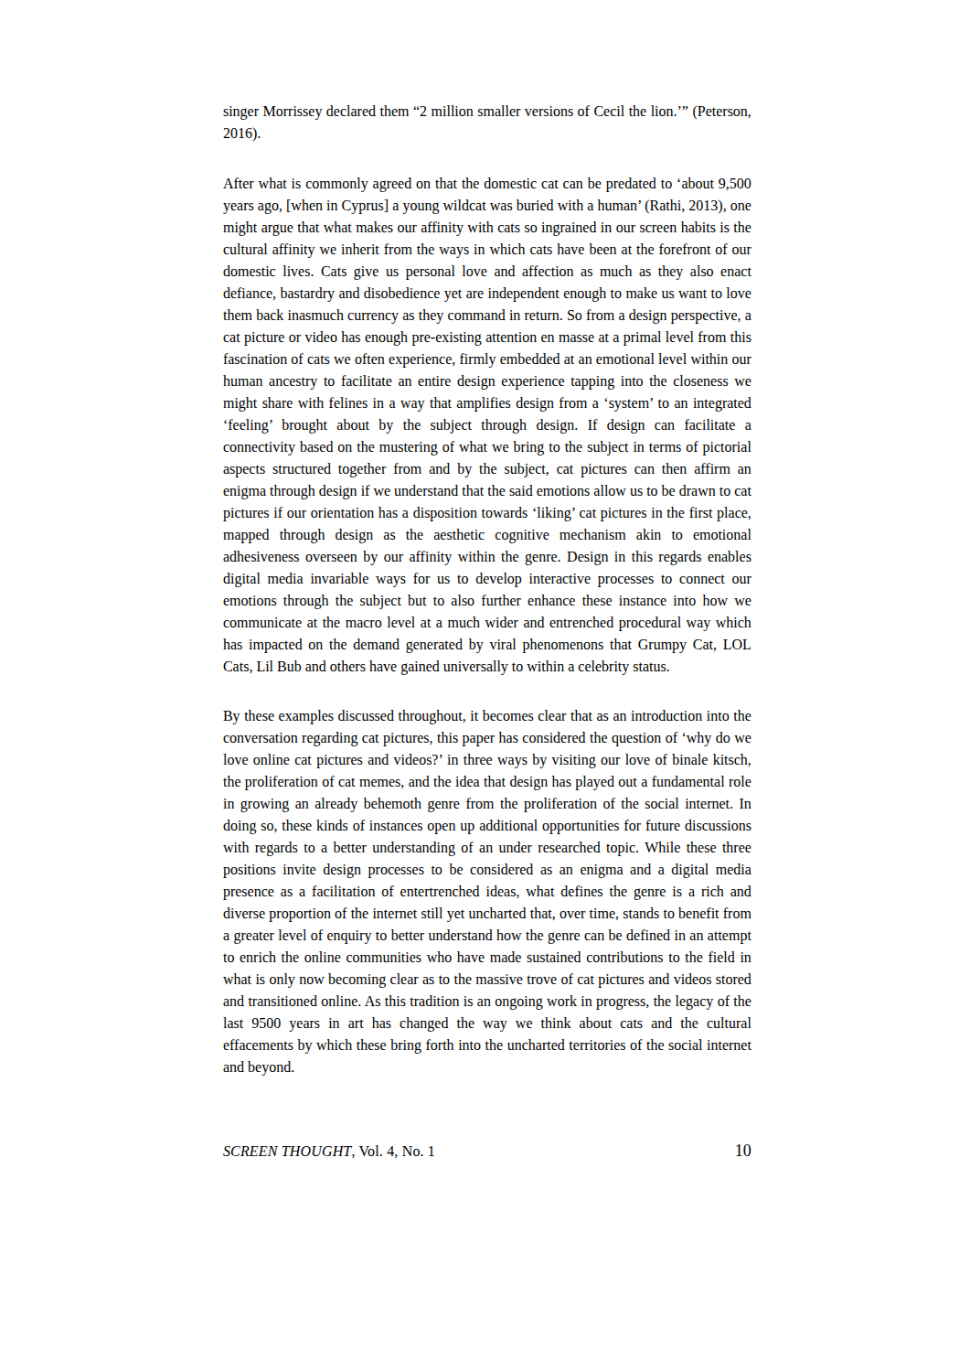singer Morrissey declared them “2 million smaller versions of Cecil the lion.’” (Peterson, 2016).
After what is commonly agreed on that the domestic cat can be predated to ‘about 9,500 years ago, [when in Cyprus] a young wildcat was buried with a human’ (Rathi, 2013), one might argue that what makes our affinity with cats so ingrained in our screen habits is the cultural affinity we inherit from the ways in which cats have been at the forefront of our domestic lives. Cats give us personal love and affection as much as they also enact defiance, bastardry and disobedience yet are independent enough to make us want to love them back inasmuch currency as they command in return. So from a design perspective, a cat picture or video has enough pre-existing attention en masse at a primal level from this fascination of cats we often experience, firmly embedded at an emotional level within our human ancestry to facilitate an entire design experience tapping into the closeness we might share with felines in a way that amplifies design from a ‘system’ to an integrated ‘feeling’ brought about by the subject through design. If design can facilitate a connectivity based on the mustering of what we bring to the subject in terms of pictorial aspects structured together from and by the subject, cat pictures can then affirm an enigma through design if we understand that the said emotions allow us to be drawn to cat pictures if our orientation has a disposition towards ‘liking’ cat pictures in the first place, mapped through design as the aesthetic cognitive mechanism akin to emotional adhesiveness overseen by our affinity within the genre. Design in this regards enables digital media invariable ways for us to develop interactive processes to connect our emotions through the subject but to also further enhance these instance into how we communicate at the macro level at a much wider and entrenched procedural way which has impacted on the demand generated by viral phenomenons that Grumpy Cat, LOL Cats, Lil Bub and others have gained universally to within a celebrity status.
By these examples discussed throughout, it becomes clear that as an introduction into the conversation regarding cat pictures, this paper has considered the question of ‘why do we love online cat pictures and videos?’ in three ways by visiting our love of binale kitsch, the proliferation of cat memes, and the idea that design has played out a fundamental role in growing an already behemoth genre from the proliferation of the social internet. In doing so, these kinds of instances open up additional opportunities for future discussions with regards to a better understanding of an under researched topic. While these three positions invite design processes to be considered as an enigma and a digital media presence as a facilitation of entertrenched ideas, what defines the genre is a rich and diverse proportion of the internet still yet uncharted that, over time, stands to benefit from a greater level of enquiry to better understand how the genre can be defined in an attempt to enrich the online communities who have made sustained contributions to the field in what is only now becoming clear as to the massive trove of cat pictures and videos stored and transitioned online. As this tradition is an ongoing work in progress, the legacy of the last 9500 years in art has changed the way we think about cats and the cultural effacements by which these bring forth into the uncharted territories of the social internet and beyond.
SCREEN THOUGHT, Vol. 4, No. 1 10